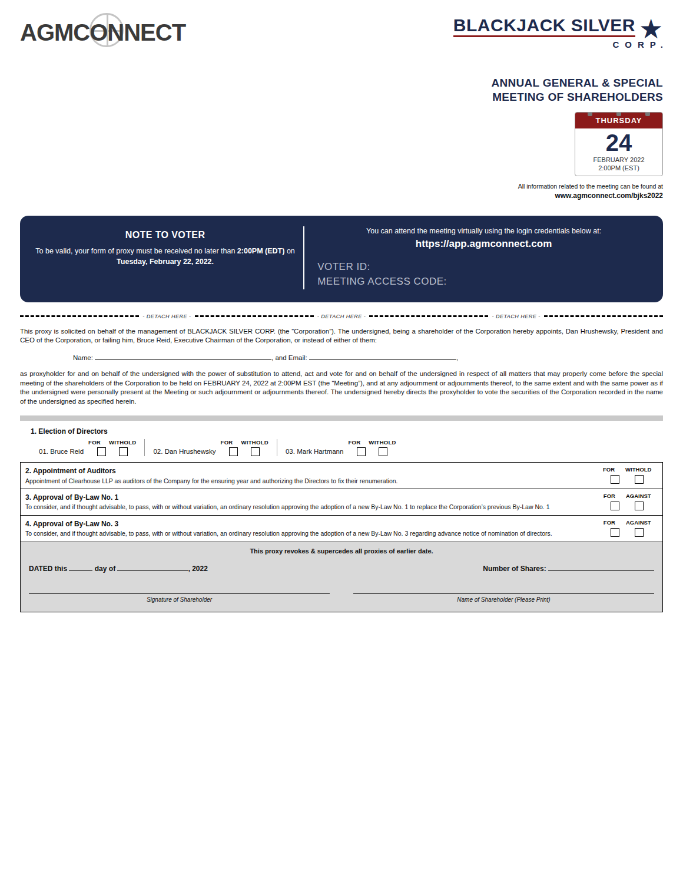AGMC ONNECT
BLACKJACK SILVER★
CORP.
ANNUAL GENERAL & SPECIAL
MEETING OF SHAREHOLDERS
THURSDAY
24
FEBRUARY 2022
2:00PM (EST)
All information related to the meeting can be found at
www.agmconnect.com/bjks2022
NOTE TO VOTER
To be valid, your form of proxy must be received no later than 2:00PM (EDT) on Tuesday, February 22, 2022.
You can attend the meeting virtually using the login credentials below at:
https://app.agmconnect.com
VOTER ID:
MEETING ACCESS CODE:
- DETACH HERE - - DETACH HERE - - DETACH HERE -
This proxy is solicited on behalf of the management of BLACKJACK SILVER CORP. (the “Corporation”). The undersigned, being a shareholder of the Corporation hereby appoints, Dan Hrushewsky, President and CEO of the Corporation, or failing him, Bruce Reid, Executive Chairman of the Corporation, or instead of either of them:
Name: , and Email: ,
as proxyholder for and on behalf of the undersigned with the power of substitution to attend, act and vote for and on behalf of the undersigned in respect of all matters that may properly come before the special meeting of the shareholders of the Corporation to be held on FEBRUARY 24, 2022 at 2:00PM EST (the “Meeting”), and at any adjournment or adjournments thereof, to the same extent and with the same power as if the undersigned were personally present at the Meeting or such adjournment or adjournments thereof. The undersigned hereby directs the proxyholder to vote the securities of the Corporation recorded in the name of the undersigned as specified herein.
1. Election of Directors
01. Bruce Reid
FOR WITHOLD
02. Dan Hrushewsky
FOR WITHOLD
03. Mark Hartmann
FOR WITHOLD
| 2. Appointment of Auditors Appointment of Clearhouse LLP as auditors of the Company for the ensuring year and authorizing the Directors to fix their renumeration. | FOR WITHOLD |
| 3. Approval of By-Law No. 1 To consider, and if thought advisable, to pass, with or without variation, an ordinary resolution approving the adoption of a new By-Law No. 1 to replace the Corporation’s previous By-Law No. 1 | FOR AGAINST |
| 4. Approval of By-Law No. 3 To consider, and if thought advisable, to pass, with or without variation, an ordinary resolution approving the adoption of a new By-Law No. 3 regarding advance notice of nomination of directors. | FOR AGAINST |
This proxy revokes & supercedes all proxies of earlier date.
DATED this day of , 2022
Number of Shares:
Signature of Shareholder
Name of Shareholder (Please Print)